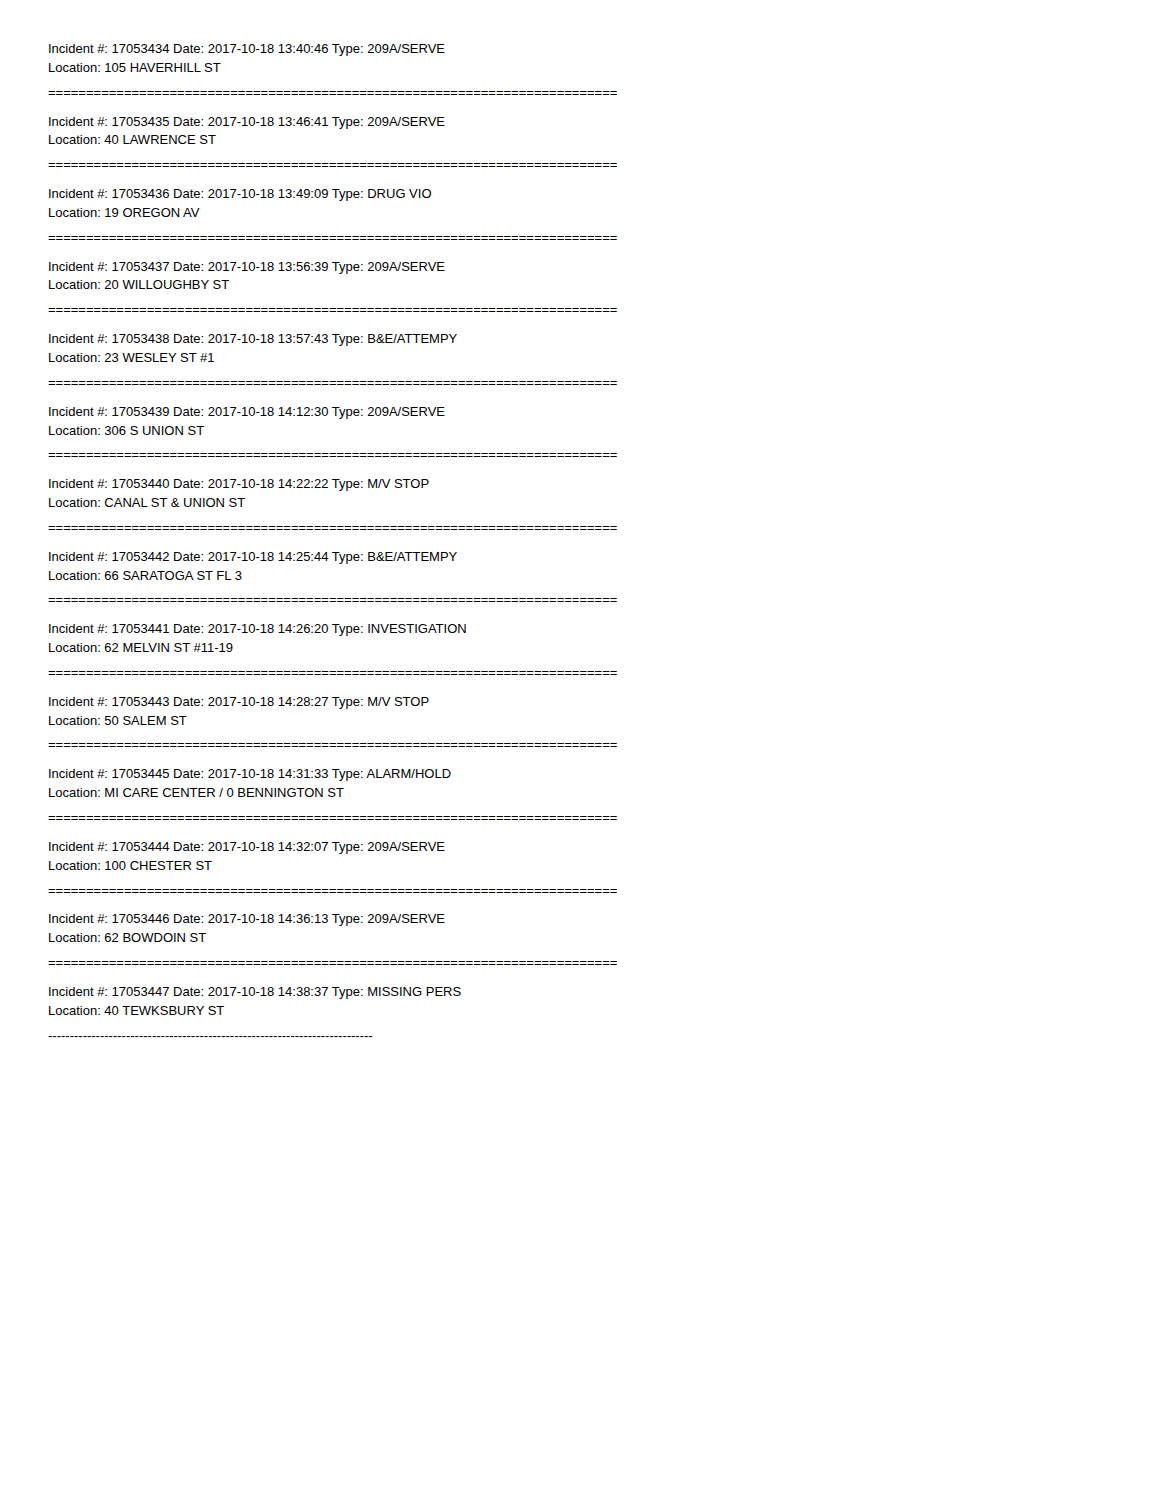Incident #: 17053434 Date: 2017-10-18 13:40:46 Type: 209A/SERVE
Location: 105 HAVERHILL ST
===========================================================================
Incident #: 17053435 Date: 2017-10-18 13:46:41 Type: 209A/SERVE
Location: 40 LAWRENCE ST
===========================================================================
Incident #: 17053436 Date: 2017-10-18 13:49:09 Type: DRUG VIO
Location: 19 OREGON AV
===========================================================================
Incident #: 17053437 Date: 2017-10-18 13:56:39 Type: 209A/SERVE
Location: 20 WILLOUGHBY ST
===========================================================================
Incident #: 17053438 Date: 2017-10-18 13:57:43 Type: B&E/ATTEMPY
Location: 23 WESLEY ST #1
===========================================================================
Incident #: 17053439 Date: 2017-10-18 14:12:30 Type: 209A/SERVE
Location: 306 S UNION ST
===========================================================================
Incident #: 17053440 Date: 2017-10-18 14:22:22 Type: M/V STOP
Location: CANAL ST & UNION ST
===========================================================================
Incident #: 17053442 Date: 2017-10-18 14:25:44 Type: B&E/ATTEMPY
Location: 66 SARATOGA ST FL 3
===========================================================================
Incident #: 17053441 Date: 2017-10-18 14:26:20 Type: INVESTIGATION
Location: 62 MELVIN ST #11-19
===========================================================================
Incident #: 17053443 Date: 2017-10-18 14:28:27 Type: M/V STOP
Location: 50 SALEM ST
===========================================================================
Incident #: 17053445 Date: 2017-10-18 14:31:33 Type: ALARM/HOLD
Location: MI CARE CENTER / 0 BENNINGTON ST
===========================================================================
Incident #: 17053444 Date: 2017-10-18 14:32:07 Type: 209A/SERVE
Location: 100 CHESTER ST
===========================================================================
Incident #: 17053446 Date: 2017-10-18 14:36:13 Type: 209A/SERVE
Location: 62 BOWDOIN ST
===========================================================================
Incident #: 17053447 Date: 2017-10-18 14:38:37 Type: MISSING PERS
Location: 40 TEWKSBURY ST
---------------------------------------------------------------------------